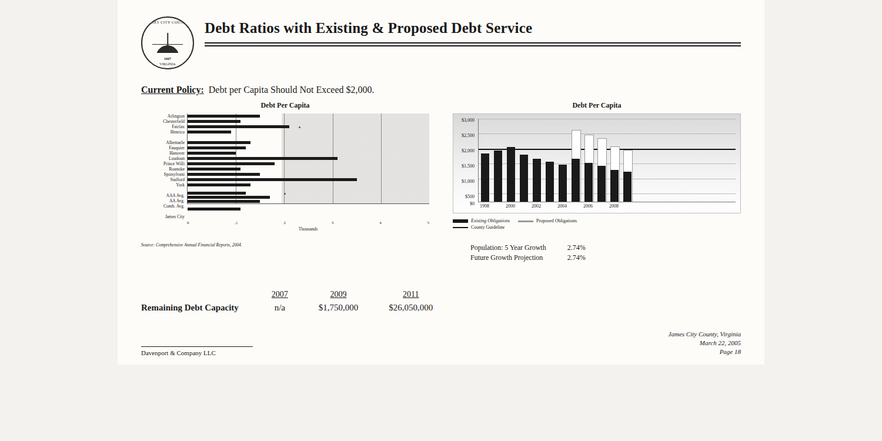JAMES CITY COUNTY
1607
VIRGINIA
Debt Ratios with Existing & Proposed Debt Service
Current Policy: Debt per Capita Should Not Exceed $2,000.
Debt Per Capita
Arlington
Chesterfield
Fairfax
Henrico
Albemarle
Fauquier
Hanover
Loudoun
Prince Willi
Roanoke
Spotsylvani
Stafford
York
AAA Avg.
AA Avg.
Comb. Avg.
James City
0,12345
Thousands
Source: Comprehensive Annual Financial Reports, 2004.
Debt Per Capita
$3,000 $2,500 $2,000 $1,500 $1,000 $500 $0
1998 2000 2002 2004 2006 2008
Existing Obligations
Proposed Obligations
County Guideline
| Population: 5 Year Growth | 2.74% |
| Future Growth Projection | 2.74% |
Remaining Debt Capacity
| 2007 | 2009 | 2011 |
| --- | --- | --- |
| n/a | $1,750,000 | $26,050,000 |
Davenport & Company LLC
James City County, Virginia
March 22, 2005
Page 18